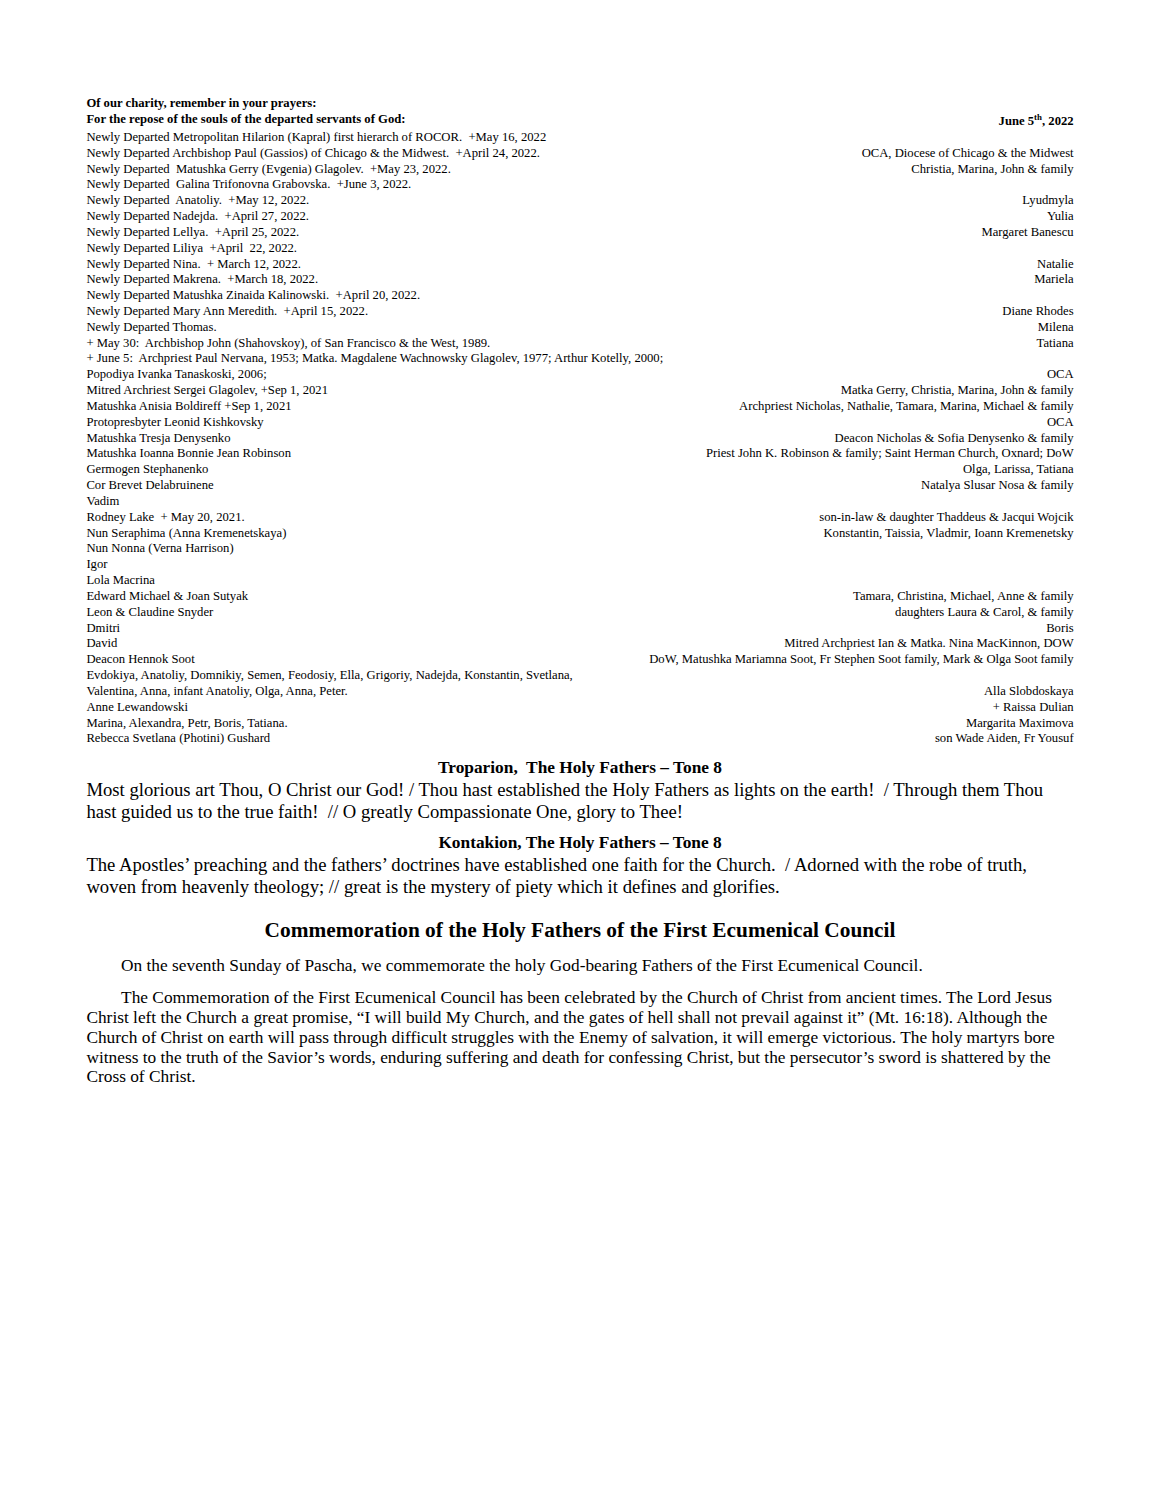| Of our charity, remember in your prayers: |
| For the repose of the souls of the departed servants of God: | June 5 th , 2022 |
| Newly Departed Metropolitan Hilarion (Kapral) first hierarch of ROCOR. +May 16, 2022 | |
| Newly Departed Archbishop Paul (Gassios) of Chicago & the Midwest. +April 24, 2022. | OCA, Diocese of Chicago & the Midwest |
| Newly Departed Matushka Gerry (Evgenia) Glagolev. +May 23, 2022. | Christia, Marina, John & family |
| Newly Departed Galina Trifonovna Grabovska. +June 3, 2022. | |
| Newly Departed Anatoliy. +May 12, 2022. | Lyudmyla |
| Newly Departed Nadejda. +April 27, 2022. | Yulia |
| Newly Departed Lellya. +April 25, 2022. | Margaret Banescu |
| Newly Departed Liliya +April 22, 2022. | |
| Newly Departed Nina. + March 12, 2022. | Natalie |
| Newly Departed Makrena. +March 18, 2022. | Mariela |
| Newly Departed Matushka Zinaida Kalinowski. +April 20, 2022. | |
| Newly Departed Mary Ann Meredith. +April 15, 2022. | Diane Rhodes |
| Newly Departed Thomas. | Milena |
| + May 30: Archbishop John (Shahovskoy), of San Francisco & the West, 1989. | Tatiana |
| + June 5: Archpriest Paul Nervana, 1953; Matka. Magdalene Wachnowsky Glagolev, 1977; Arthur Kotelly, 2000; |
| Popodiya Ivanka Tanaskoski, 2006; | OCA |
| Mitred Archriest Sergei Glagolev, +Sep 1, 2021 | Matka Gerry, Christia, Marina, John & family |
| Matushka Anisia Boldireff +Sep 1, 2021 | Archpriest Nicholas, Nathalie, Tamara, Marina, Michael & family |
| Protopresbyter Leonid Kishkovsky | OCA |
| Matushka Tresja Denysenko | Deacon Nicholas & Sofia Denysenko & family |
| Matushka Ioanna Bonnie Jean Robinson | Priest John K. Robinson & family; Saint Herman Church, Oxnard; DoW |
| Germogen Stephanenko | Olga, Larissa, Tatiana |
| Cor Brevet Delabruinene | Natalya Slusar Nosa & family |
| Vadim | |
| Rodney Lake + May 20, 2021. | son-in-law & daughter Thaddeus & Jacqui Wojcik |
| Nun Seraphima (Anna Kremenetskaya) | Konstantin, Taissia, Vladmir, Ioann Kremenetsky |
| Nun Nonna (Verna Harrison) | |
| Igor | |
| Lola Macrina | |
| Edward Michael & Joan Sutyak | Tamara, Christina, Michael, Anne & family |
| Leon & Claudine Snyder | daughters Laura & Carol, & family |
| Dmitri | Boris |
| David | Mitred Archpriest Ian & Matka. Nina MacKinnon, DOW |
| Deacon Hennok Soot | DoW, Matushka Mariamna Soot, Fr Stephen Soot family, Mark & Olga Soot family |
| Evdokiya, Anatoliy, Domnikiy, Semen, Feodosiy, Ella, Grigoriy, Nadejda, Konstantin, Svetlana, |
| Valentina, Anna, infant Anatoliy, Olga, Anna, Peter. | Alla Slobdoskaya |
| Anne Lewandowski | + Raissa Dulian |
| Marina, Alexandra, Petr, Boris, Tatiana. | Margarita Maximova |
| Rebecca Svetlana (Photini) Gushard | son Wade Aiden, Fr Yousuf |
Troparion, The Holy Fathers – Tone 8
Most glorious art Thou, O Christ our God! / Thou hast established the Holy Fathers as lights on the earth! / Through them Thou hast guided us to the true faith! // O greatly Compassionate One, glory to Thee!
Kontakion, The Holy Fathers – Tone 8
The Apostles’ preaching and the fathers’ doctrines have established one faith for the Church. / Adorned with the robe of truth, woven from heavenly theology; // great is the mystery of piety which it defines and glorifies.
Commemoration of the Holy Fathers of the First Ecumenical Council
On the seventh Sunday of Pascha, we commemorate the holy God-bearing Fathers of the First Ecumenical Council.
The Commemoration of the First Ecumenical Council has been celebrated by the Church of Christ from ancient times. The Lord Jesus Christ left the Church a great promise, “I will build My Church, and the gates of hell shall not prevail against it” (Mt. 16:18). Although the Church of Christ on earth will pass through difficult struggles with the Enemy of salvation, it will emerge victorious. The holy martyrs bore witness to the truth of the Savior’s words, enduring suffering and death for confessing Christ, but the persecutor’s sword is shattered by the Cross of Christ.